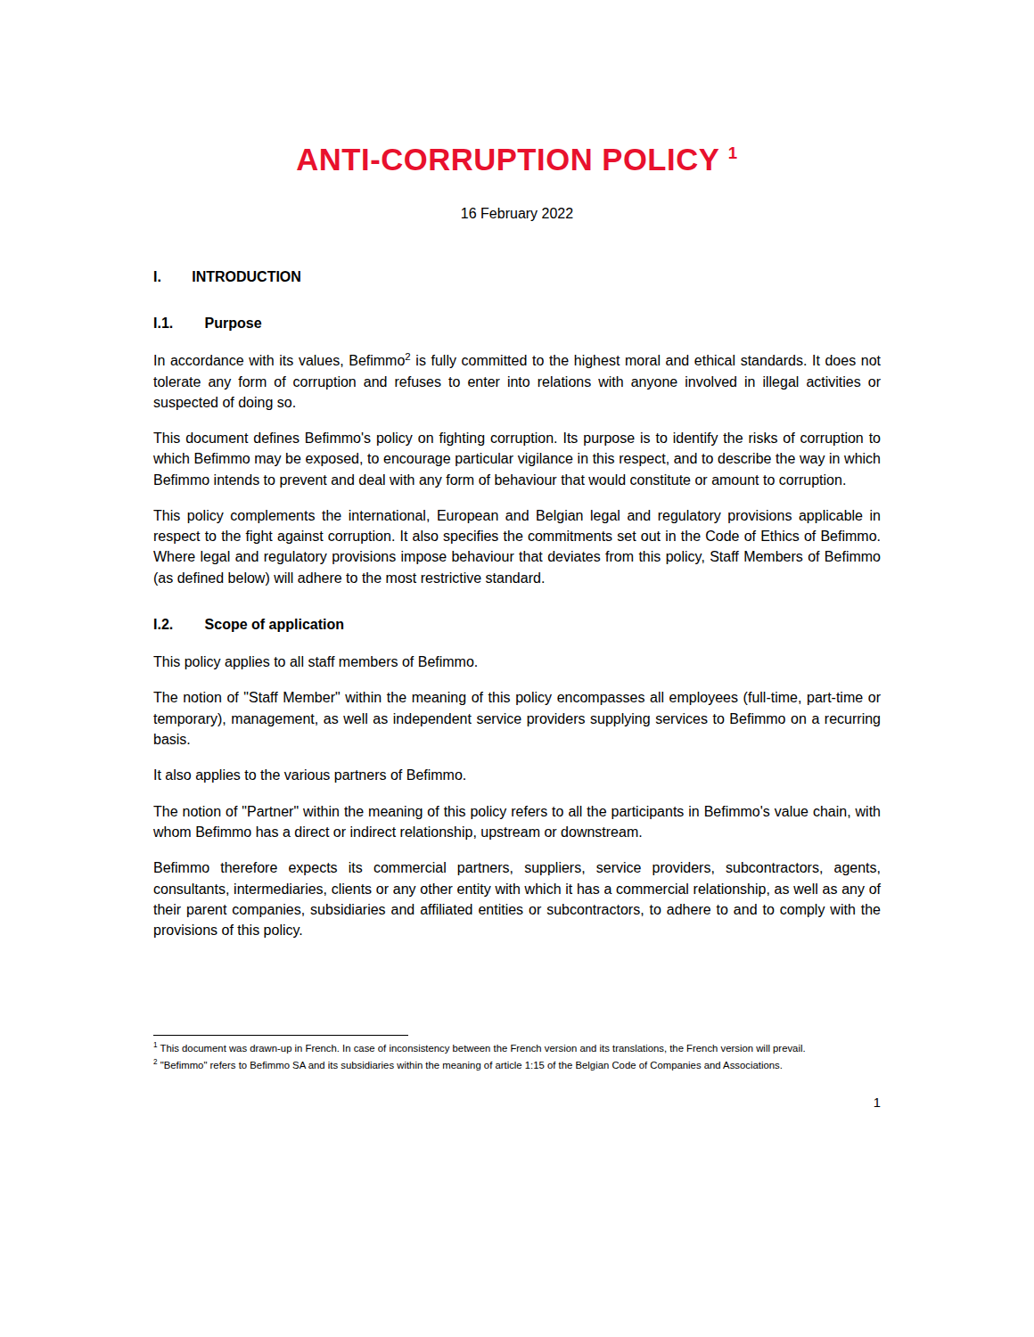ANTI-CORRUPTION POLICY 1
16 February 2022
I. INTRODUCTION
I.1. Purpose
In accordance with its values, Befimmo2 is fully committed to the highest moral and ethical standards. It does not tolerate any form of corruption and refuses to enter into relations with anyone involved in illegal activities or suspected of doing so.
This document defines Befimmo's policy on fighting corruption. Its purpose is to identify the risks of corruption to which Befimmo may be exposed, to encourage particular vigilance in this respect, and to describe the way in which Befimmo intends to prevent and deal with any form of behaviour that would constitute or amount to corruption.
This policy complements the international, European and Belgian legal and regulatory provisions applicable in respect to the fight against corruption. It also specifies the commitments set out in the Code of Ethics of Befimmo. Where legal and regulatory provisions impose behaviour that deviates from this policy, Staff Members of Befimmo (as defined below) will adhere to the most restrictive standard.
I.2. Scope of application
This policy applies to all staff members of Befimmo.
The notion of "Staff Member" within the meaning of this policy encompasses all employees (full-time, part-time or temporary), management, as well as independent service providers supplying services to Befimmo on a recurring basis.
It also applies to the various partners of Befimmo.
The notion of "Partner" within the meaning of this policy refers to all the participants in Befimmo's value chain, with whom Befimmo has a direct or indirect relationship, upstream or downstream.
Befimmo therefore expects its commercial partners, suppliers, service providers, subcontractors, agents, consultants, intermediaries, clients or any other entity with which it has a commercial relationship, as well as any of their parent companies, subsidiaries and affiliated entities or subcontractors, to adhere to and to comply with the provisions of this policy.
1 This document was drawn-up in French. In case of inconsistency between the French version and its translations, the French version will prevail.
2 "Befimmo" refers to Befimmo SA and its subsidiaries within the meaning of article 1:15 of the Belgian Code of Companies and Associations.
1